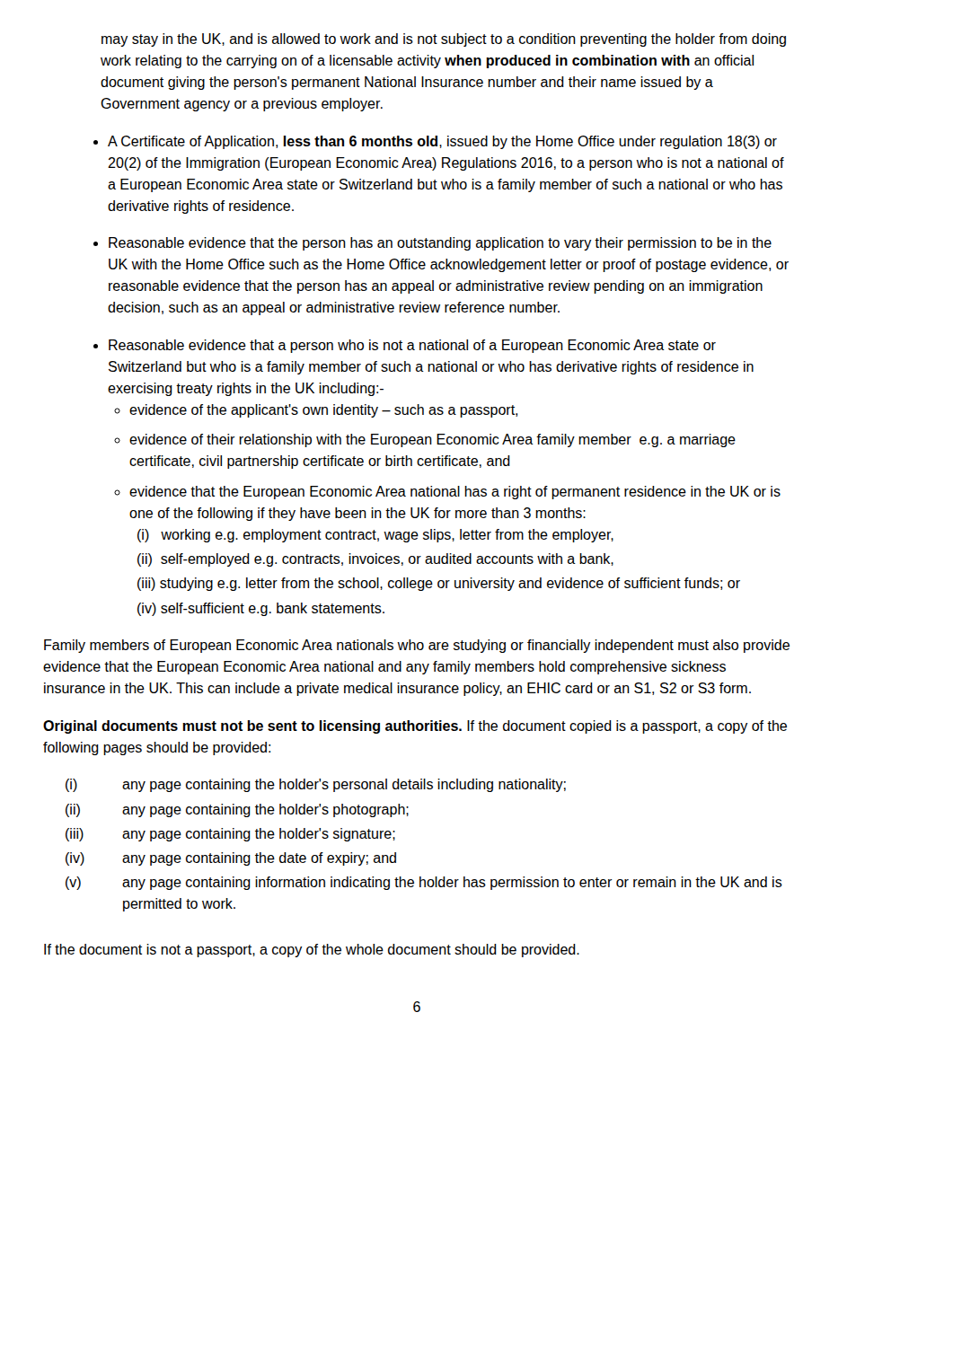may stay in the UK, and is allowed to work and is not subject to a condition preventing the holder from doing work relating to the carrying on of a licensable activity when produced in combination with an official document giving the person's permanent National Insurance number and their name issued by a Government agency or a previous employer.
A Certificate of Application, less than 6 months old, issued by the Home Office under regulation 18(3) or 20(2) of the Immigration (European Economic Area) Regulations 2016, to a person who is not a national of a European Economic Area state or Switzerland but who is a family member of such a national or who has derivative rights of residence.
Reasonable evidence that the person has an outstanding application to vary their permission to be in the UK with the Home Office such as the Home Office acknowledgement letter or proof of postage evidence, or reasonable evidence that the person has an appeal or administrative review pending on an immigration decision, such as an appeal or administrative review reference number.
Reasonable evidence that a person who is not a national of a European Economic Area state or Switzerland but who is a family member of such a national or who has derivative rights of residence in exercising treaty rights in the UK including:-
evidence of the applicant's own identity – such as a passport,
evidence of their relationship with the European Economic Area family member e.g. a marriage certificate, civil partnership certificate or birth certificate, and
evidence that the European Economic Area national has a right of permanent residence in the UK or is one of the following if they have been in the UK for more than 3 months:
(i) working e.g. employment contract, wage slips, letter from the employer,
(ii) self-employed e.g. contracts, invoices, or audited accounts with a bank,
(iii) studying e.g. letter from the school, college or university and evidence of sufficient funds; or
(iv) self-sufficient e.g. bank statements.
Family members of European Economic Area nationals who are studying or financially independent must also provide evidence that the European Economic Area national and any family members hold comprehensive sickness insurance in the UK. This can include a private medical insurance policy, an EHIC card or an S1, S2 or S3 form.
Original documents must not be sent to licensing authorities. If the document copied is a passport, a copy of the following pages should be provided:
| (i) | any page containing the holder's personal details including nationality; |
| (ii) | any page containing the holder's photograph; |
| (iii) | any page containing the holder's signature; |
| (iv) | any page containing the date of expiry; and |
| (v) | any page containing information indicating the holder has permission to enter or remain in the UK and is permitted to work. |
If the document is not a passport, a copy of the whole document should be provided.
6